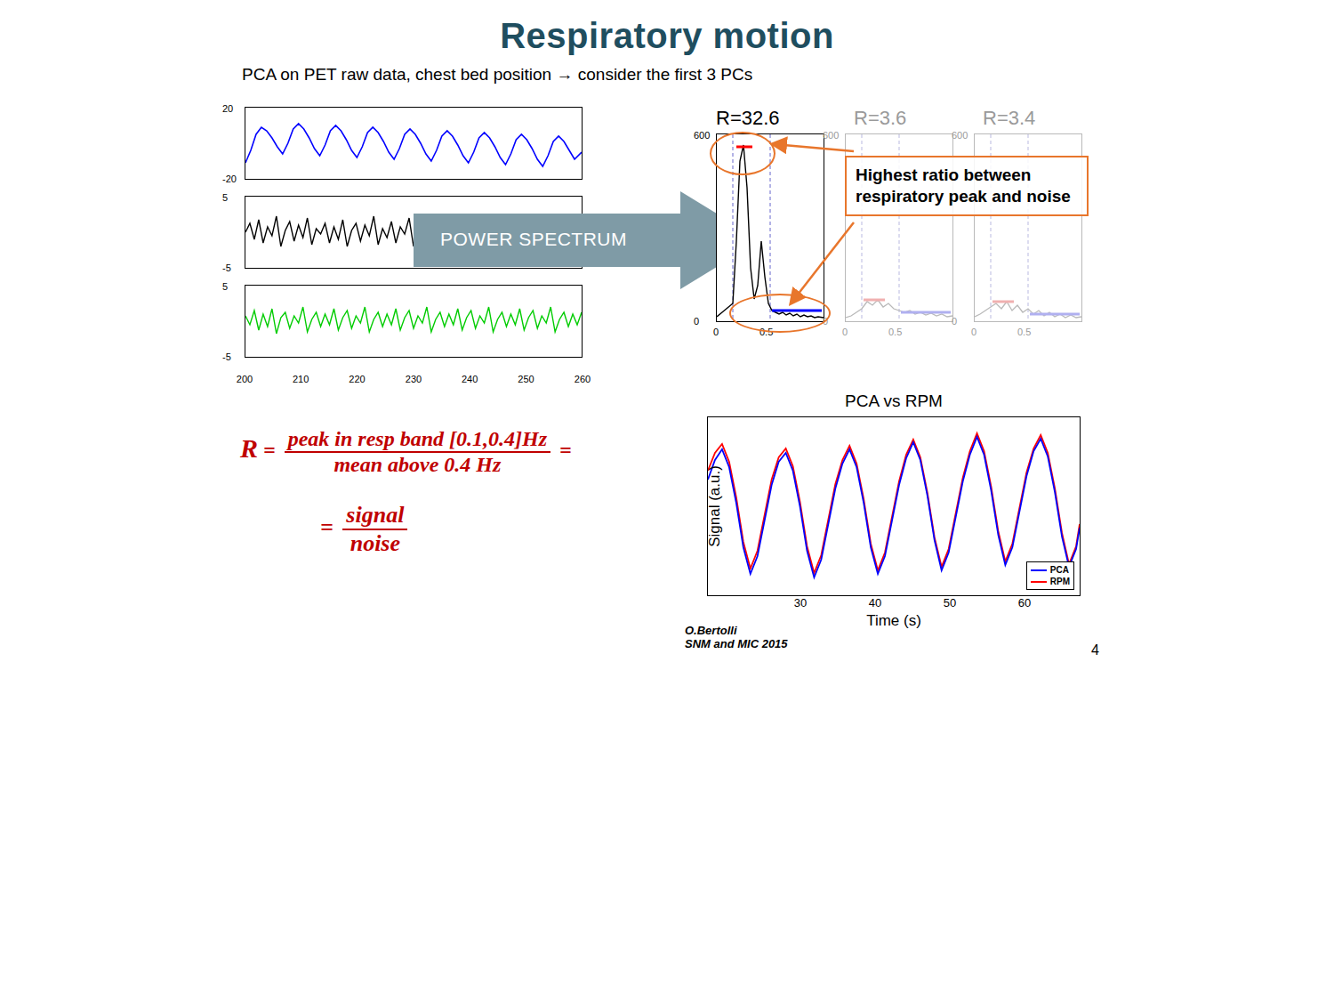Respiratory motion
PCA on PET raw data, chest bed position → consider the first 3 PCs
20 -20
5 -5
5 -5
200 210 220 230 240 250 260
POWER SPECTRUM
R=32.6 R=3.6 R=3.4
600 0 0 0.5
600 0 0 0.5
600 0 0 0.5
Highest ratio between respiratory peak and noise
R = peak in resp band [0.1,0.4]Hz mean above 0.4 Hz =
= signal noise
PCA vs RPM
Signal (a.u.)
PCA
RPM
30 40 50 60
Time (s)
O.Bertolli
SNM and MIC 2015
4